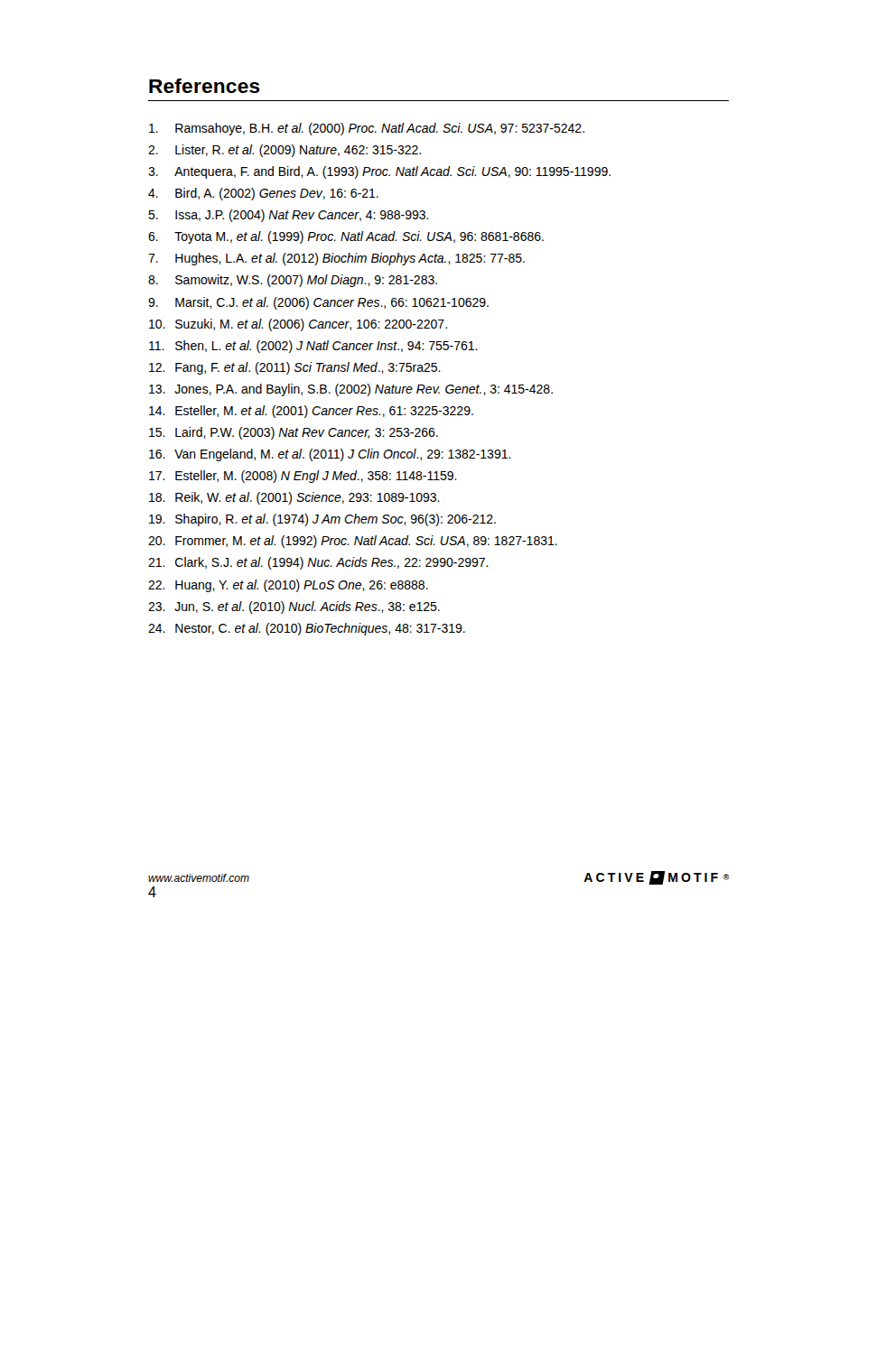References
1. Ramsahoye, B.H. et al. (2000) Proc. Natl Acad. Sci. USA, 97: 5237-5242.
2. Lister, R. et al. (2009) Nature, 462: 315-322.
3. Antequera, F. and Bird, A. (1993) Proc. Natl Acad. Sci. USA, 90: 11995-11999.
4. Bird, A. (2002) Genes Dev, 16: 6-21.
5. Issa, J.P. (2004) Nat Rev Cancer, 4: 988-993.
6. Toyota M., et al. (1999) Proc. Natl Acad. Sci. USA, 96: 8681-8686.
7. Hughes, L.A. et al. (2012) Biochim Biophys Acta., 1825: 77-85.
8. Samowitz, W.S. (2007) Mol Diagn., 9: 281-283.
9. Marsit, C.J. et al. (2006) Cancer Res., 66: 10621-10629.
10. Suzuki, M. et al. (2006) Cancer, 106: 2200-2207.
11. Shen, L. et al. (2002) J Natl Cancer Inst., 94: 755-761.
12. Fang, F. et al. (2011) Sci Transl Med., 3:75ra25.
13. Jones, P.A. and Baylin, S.B. (2002) Nature Rev. Genet., 3: 415-428.
14. Esteller, M. et al. (2001) Cancer Res., 61: 3225-3229.
15. Laird, P.W. (2003) Nat Rev Cancer, 3: 253-266.
16. Van Engeland, M. et al. (2011) J Clin Oncol., 29: 1382-1391.
17. Esteller, M. (2008) N Engl J Med., 358: 1148-1159.
18. Reik, W. et al. (2001) Science, 293: 1089-1093.
19. Shapiro, R. et al. (1974) J Am Chem Soc, 96(3): 206-212.
20. Frommer, M. et al. (1992) Proc. Natl Acad. Sci. USA, 89: 1827-1831.
21. Clark, S.J. et al. (1994) Nuc. Acids Res., 22: 2990-2997.
22. Huang, Y. et al. (2010) PLoS One, 26: e8888.
23. Jun, S. et al. (2010) Nucl. Acids Res., 38: e125.
24. Nestor, C. et al. (2010) BioTechniques, 48: 317-319.
www.activemotif.com ACTIVE MOTIF®
4